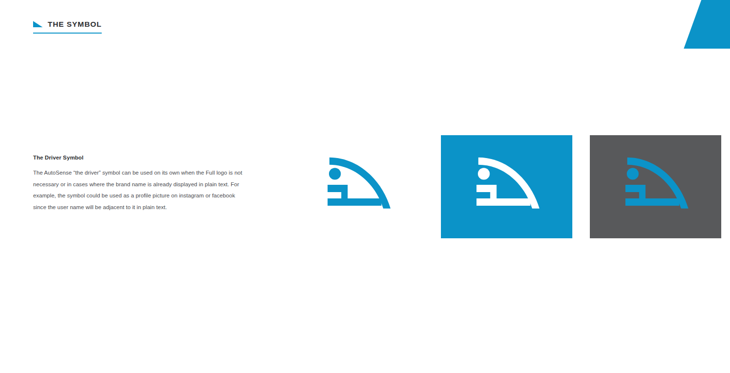The Symbol
The Driver Symbol
The AutoSense “the driver” symbol can be used on its own when the Full logo is not necessary or in cases where the brand name is already displayed in plain text. For example, the symbol could be used as a profile picture on instagram or facebook since the user name will be adjacent to it in plain text.